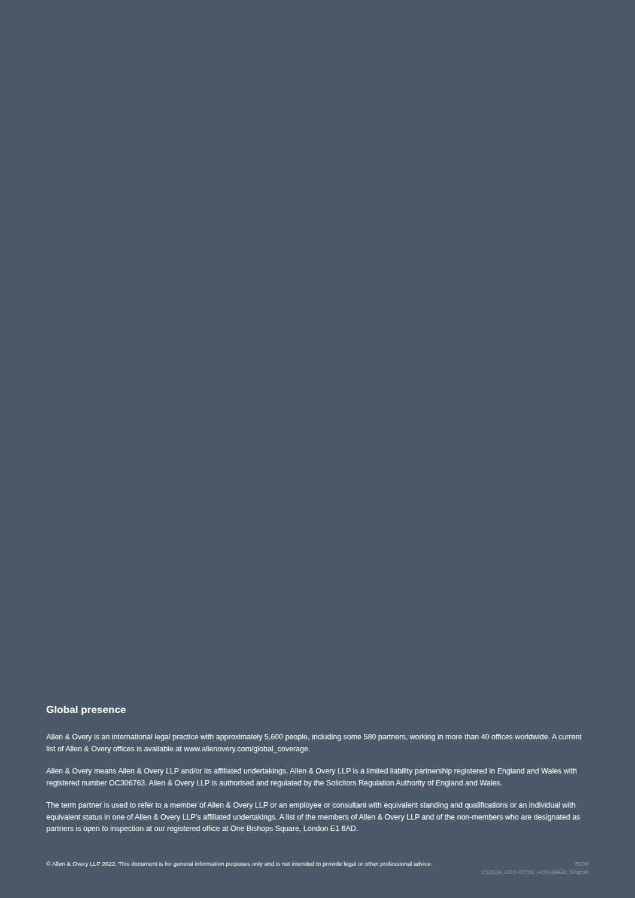Global presence
Allen & Overy is an international legal practice with approximately 5,600 people, including some 580 partners, working in more than 40 offices worldwide. A current list of Allen & Overy offices is available at www.allenovery.com/global_coverage.
Allen & Overy means Allen & Overy LLP and/or its affiliated undertakings. Allen & Overy LLP is a limited liability partnership registered in England and Wales with registered number OC306763. Allen & Overy LLP is authorised and regulated by the Solicitors Regulation Authority of England and Wales.
The term partner is used to refer to a member of Allen & Overy LLP or an employee or consultant with equivalent standing and qualifications or an individual with equivalent status in one of Allen & Overy LLP’s affiliated undertakings. A list of the members of Allen & Overy LLP and of the non-members who are designated as partners is open to inspection at our registered office at One Bishops Square, London E1 6AD.
© Allen & Overy LLP 2022. This document is for general information purposes only and is not intended to provide legal or other professional advice.
ROW CS2104_CDD-63791_ADD-99632_English